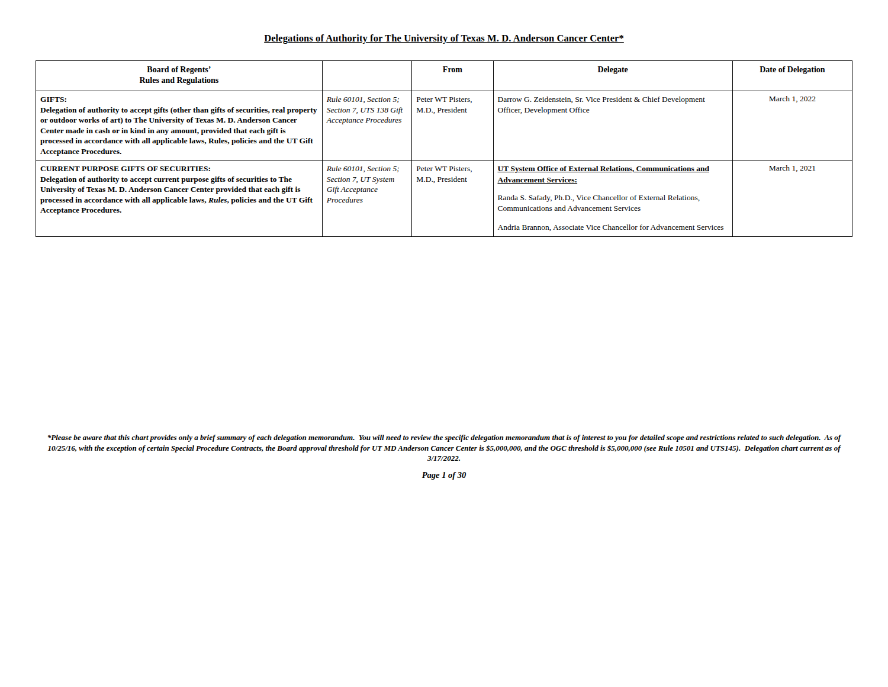Delegations of Authority for The University of Texas M. D. Anderson Cancer Center*
| Board of Regents’ Rules and Regulations | | From | Delegate | Date of Delegation |
| --- | --- | --- | --- | --- |
| GIFTS: Delegation of authority to accept gifts (other than gifts of securities, real property or outdoor works of art) to The University of Texas M. D. Anderson Cancer Center made in cash or in kind in any amount, provided that each gift is processed in accordance with all applicable laws, Rules, policies and the UT Gift Acceptance Procedures. | Rule 60101, Section 5; Section 7, UTS 138 Gift Acceptance Procedures | Peter WT Pisters, M.D., President | Darrow G. Zeidenstein, Sr. Vice President & Chief Development Officer, Development Office | March 1, 2022 |
| CURRENT PURPOSE GIFTS OF SECURITIES: Delegation of authority to accept current purpose gifts of securities to The University of Texas M. D. Anderson Cancer Center provided that each gift is processed in accordance with all applicable laws, Rules , policies and the UT Gift Acceptance Procedures. | Rule 60101, Section 5; Section 7, UT System Gift Acceptance Procedures | Peter WT Pisters, M.D., President | UT System Office of External Relations, Communications and Advancement Services: Randa S. Safady, Ph.D., Vice Chancellor of External Relations, Communications and Advancement Services Andria Brannon, Associate Vice Chancellor for Advancement Services | March 1, 2021 |
*Please be aware that this chart provides only a brief summary of each delegation memorandum. You will need to review the specific delegation memorandum that is of interest to you for detailed scope and restrictions related to such delegation. As of 10/25/16, with the exception of certain Special Procedure Contracts, the Board approval threshold for UT MD Anderson Cancer Center is $5,000,000, and the OGC threshold is $5,000,000 (see Rule 10501 and UTS145). Delegation chart current as of 3/17/2022.
Page 1 of 30